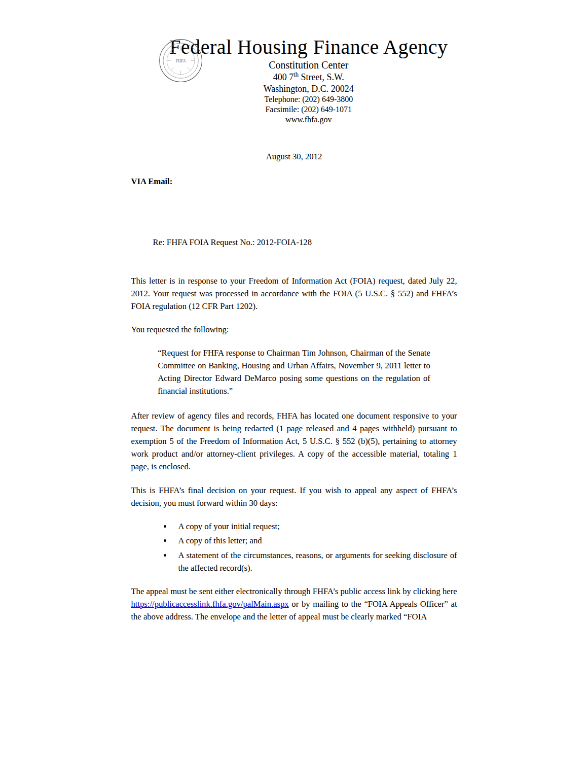FHFA
Federal Housing Finance Agency
Constitution Center
400 7th Street, S.W.
Washington, D.C. 20024
Telephone: (202) 649-3800
Facsimile: (202) 649-1071
www.fhfa.gov
August 30, 2012
VIA Email:
Re: FHFA FOIA Request No.: 2012-FOIA-128
This letter is in response to your Freedom of Information Act (FOIA) request, dated July 22, 2012. Your request was processed in accordance with the FOIA (5 U.S.C. § 552) and FHFA’s FOIA regulation (12 CFR Part 1202).
You requested the following:
“Request for FHFA response to Chairman Tim Johnson, Chairman of the Senate Committee on Banking, Housing and Urban Affairs, November 9, 2011 letter to Acting Director Edward DeMarco posing some questions on the regulation of financial institutions.”
After review of agency files and records, FHFA has located one document responsive to your request. The document is being redacted (1 page released and 4 pages withheld) pursuant to exemption 5 of the Freedom of Information Act, 5 U.S.C. § 552 (b)(5), pertaining to attorney work product and/or attorney-client privileges. A copy of the accessible material, totaling 1 page, is enclosed.
This is FHFA’s final decision on your request. If you wish to appeal any aspect of FHFA’s decision, you must forward within 30 days:
A copy of your initial request;
A copy of this letter; and
A statement of the circumstances, reasons, or arguments for seeking disclosure of the affected record(s).
The appeal must be sent either electronically through FHFA’s public access link by clicking here https://publicaccesslink.fhfa.gov/palMain.aspx or by mailing to the “FOIA Appeals Officer” at the above address. The envelope and the letter of appeal must be clearly marked “FOIA